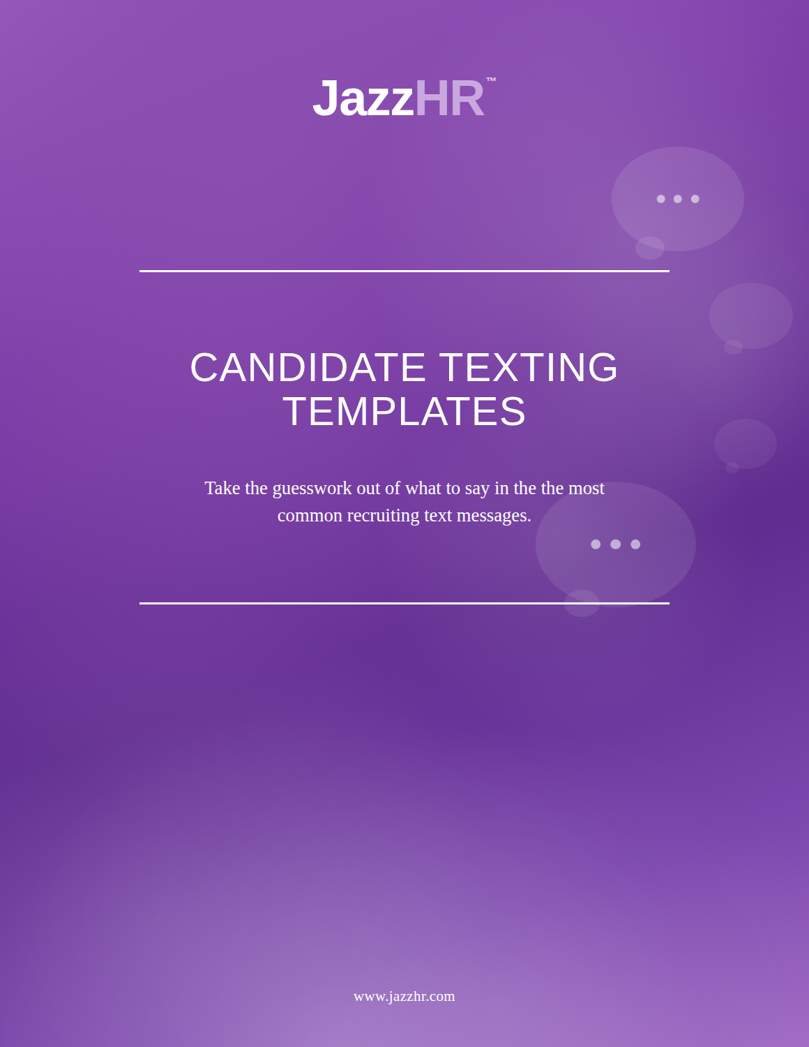Jazz HR™
Candidate Texting Templates
Take the guesswork out of what to say in the the most common recruiting text messages.
www.jazzhr.com